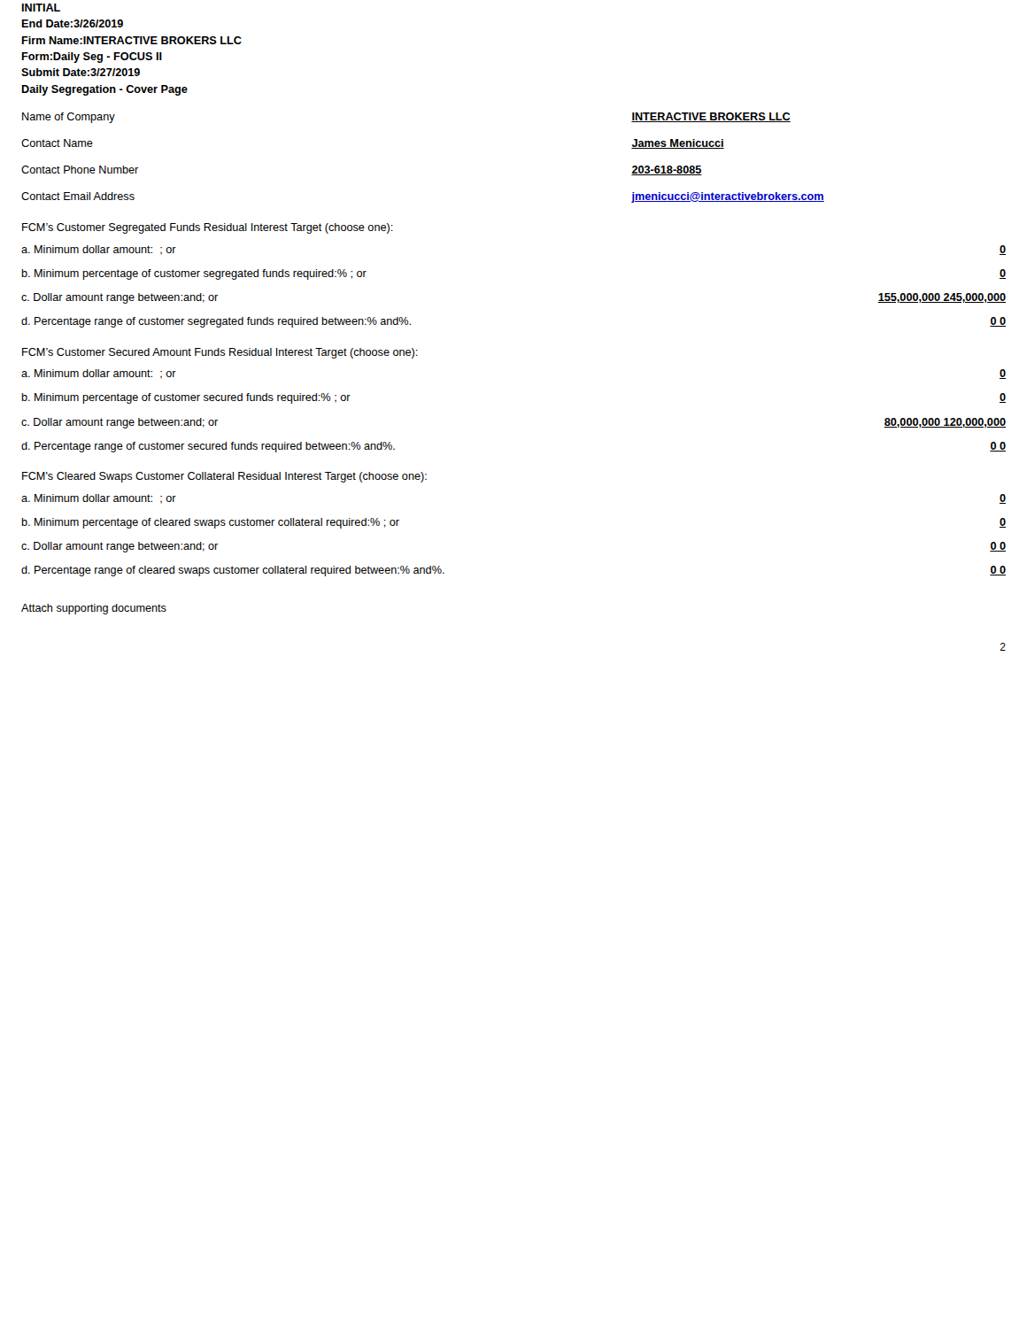INITIAL
End Date:3/26/2019
Firm Name:INTERACTIVE BROKERS LLC
Form:Daily Seg - FOCUS II
Submit Date:3/27/2019
Daily Segregation - Cover Page
| Name of Company | INTERACTIVE BROKERS LLC |
| Contact Name | James Menicucci |
| Contact Phone Number | 203-618-8085 |
| Contact Email Address | jmenicucci@interactivebrokers.com |
FCM’s Customer Segregated Funds Residual Interest Target (choose one):
a. Minimum dollar amount: ; or 0
b. Minimum percentage of customer segregated funds required:% ; or 0
c. Dollar amount range between:and; or 155,000,000 245,000,000
d. Percentage range of customer segregated funds required between:% and%. 0 0
FCM’s Customer Secured Amount Funds Residual Interest Target (choose one):
a. Minimum dollar amount: ; or 0
b. Minimum percentage of customer secured funds required:% ; or 0
c. Dollar amount range between:and; or 80,000,000 120,000,000
d. Percentage range of customer secured funds required between:% and%. 0 0
FCM's Cleared Swaps Customer Collateral Residual Interest Target (choose one):
a. Minimum dollar amount: ; or 0
b. Minimum percentage of cleared swaps customer collateral required:% ; or 0
c. Dollar amount range between:and; or 0 0
d. Percentage range of cleared swaps customer collateral required between:% and%. 0 0
Attach supporting documents
2